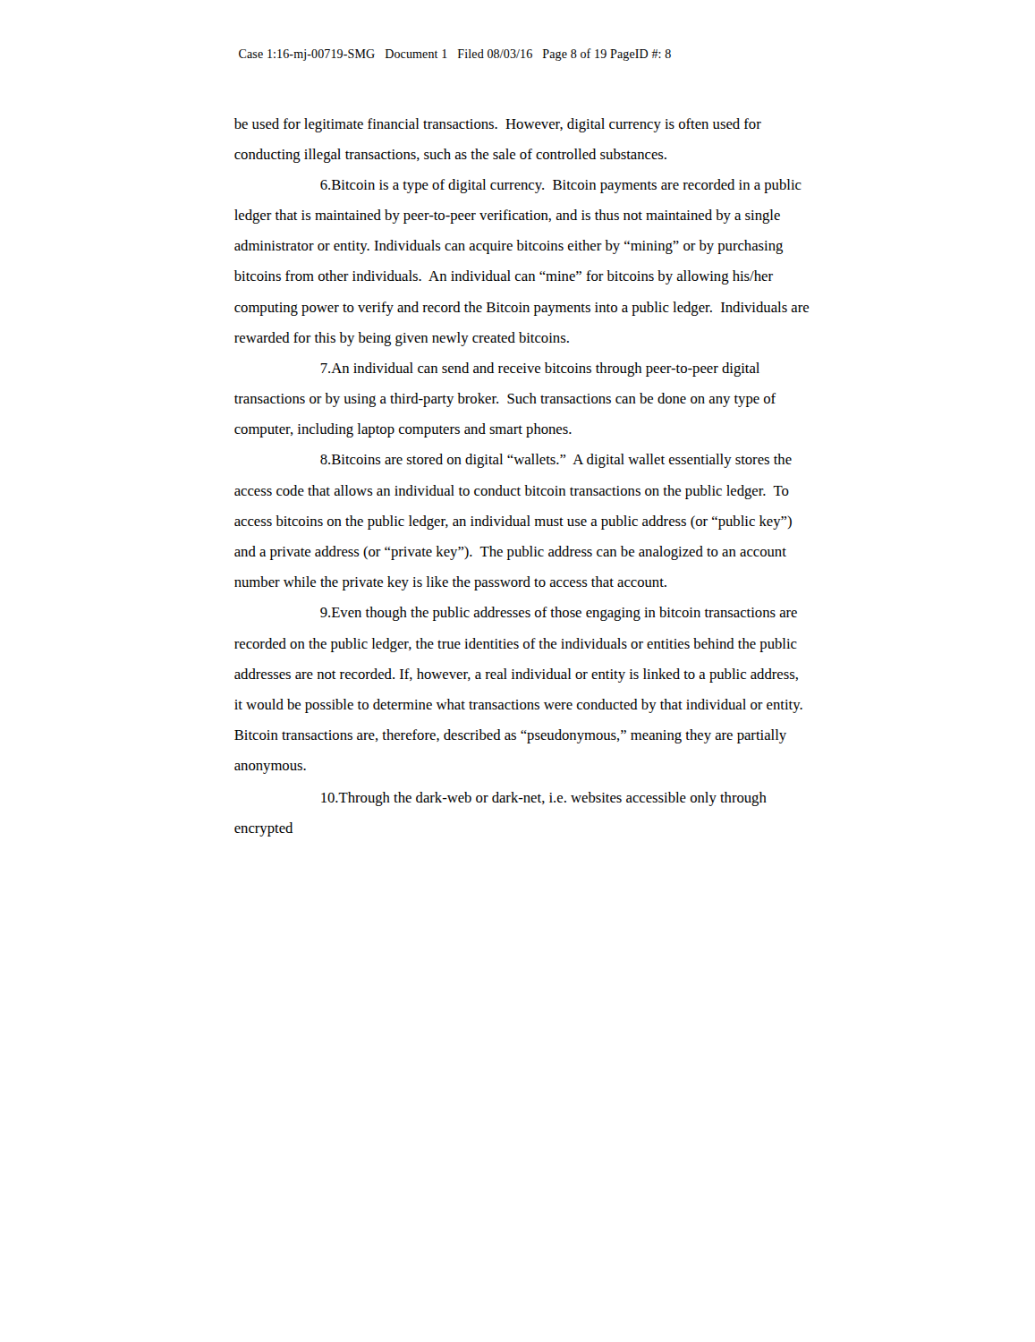Case 1:16-mj-00719-SMG Document 1 Filed 08/03/16 Page 8 of 19 PageID #: 8
be used for legitimate financial transactions. However, digital currency is often used for conducting illegal transactions, such as the sale of controlled substances.
6. Bitcoin is a type of digital currency. Bitcoin payments are recorded in a public ledger that is maintained by peer-to-peer verification, and is thus not maintained by a single administrator or entity. Individuals can acquire bitcoins either by “mining” or by purchasing bitcoins from other individuals. An individual can “mine” for bitcoins by allowing his/her computing power to verify and record the Bitcoin payments into a public ledger. Individuals are rewarded for this by being given newly created bitcoins.
7. An individual can send and receive bitcoins through peer-to-peer digital transactions or by using a third-party broker. Such transactions can be done on any type of computer, including laptop computers and smart phones.
8. Bitcoins are stored on digital “wallets.” A digital wallet essentially stores the access code that allows an individual to conduct bitcoin transactions on the public ledger. To access bitcoins on the public ledger, an individual must use a public address (or “public key”) and a private address (or “private key”). The public address can be analogized to an account number while the private key is like the password to access that account.
9. Even though the public addresses of those engaging in bitcoin transactions are recorded on the public ledger, the true identities of the individuals or entities behind the public addresses are not recorded. If, however, a real individual or entity is linked to a public address, it would be possible to determine what transactions were conducted by that individual or entity. Bitcoin transactions are, therefore, described as “pseudonymous,” meaning they are partially anonymous.
10. Through the dark-web or dark-net, i.e. websites accessible only through encrypted